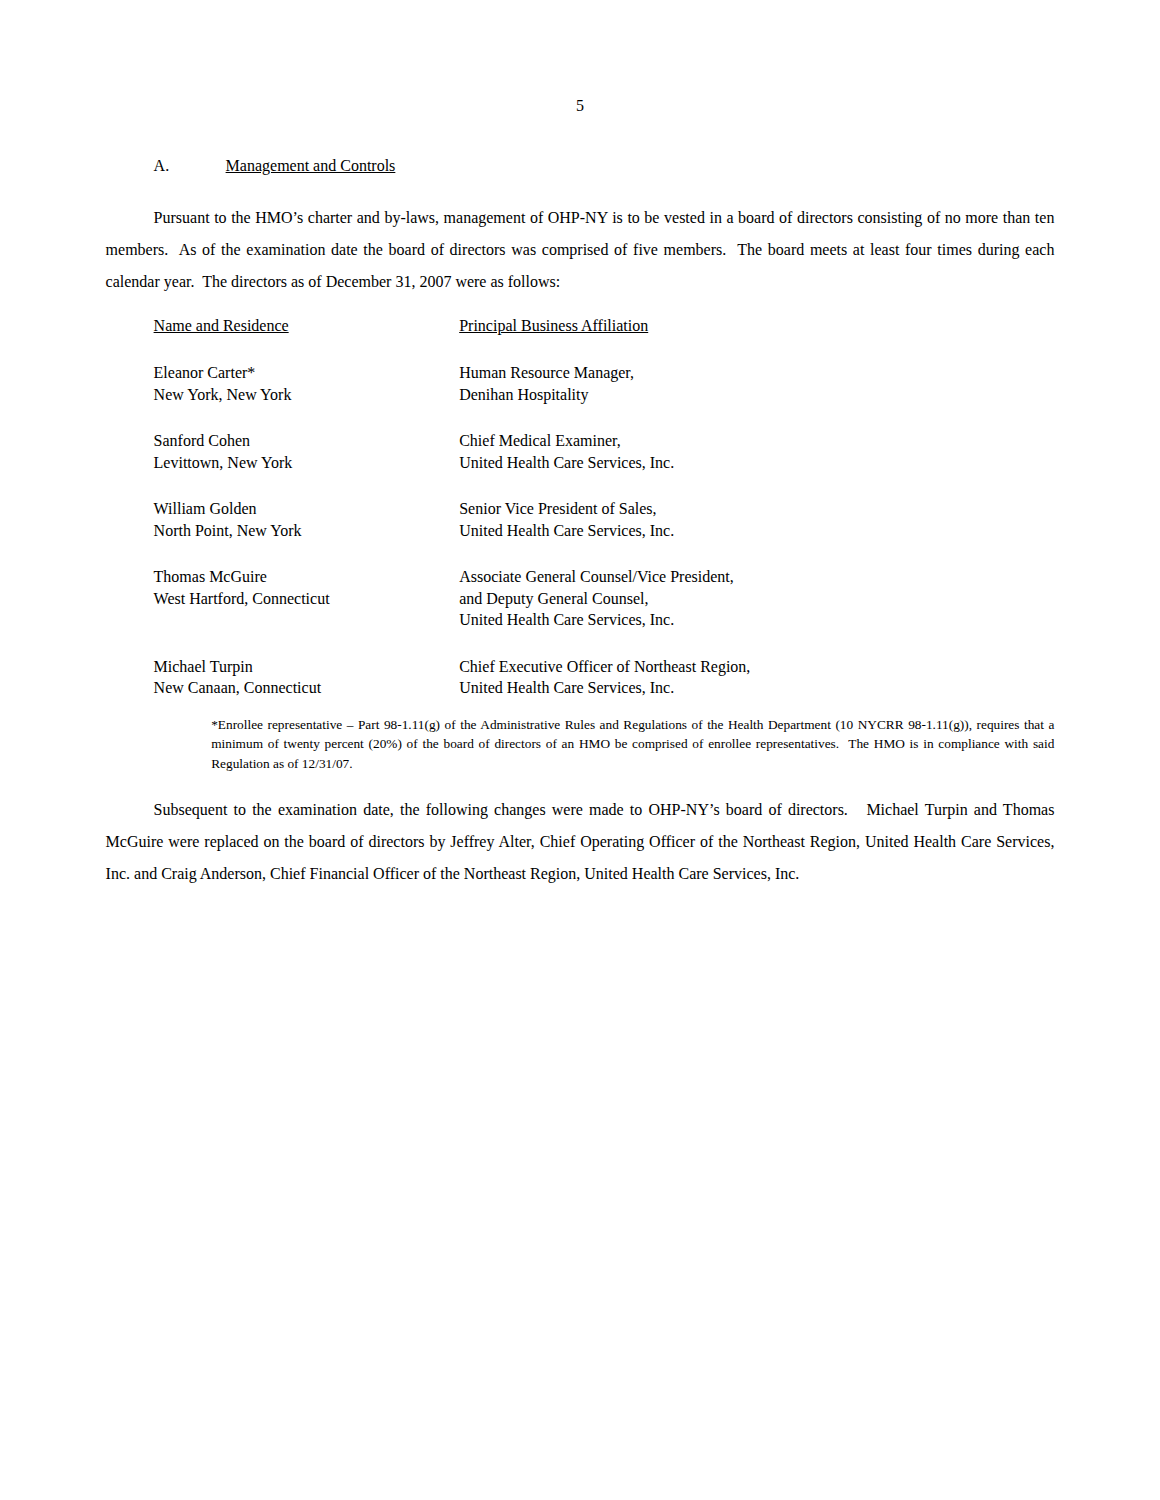5
A. Management and Controls
Pursuant to the HMO’s charter and by-laws, management of OHP-NY is to be vested in a board of directors consisting of no more than ten members. As of the examination date the board of directors was comprised of five members. The board meets at least four times during each calendar year. The directors as of December 31, 2007 were as follows:
| Name and Residence | Principal Business Affiliation |
| --- | --- |
| Eleanor Carter* New York, New York | Human Resource Manager, Denihan Hospitality |
| Sanford Cohen Levittown, New York | Chief Medical Examiner, United Health Care Services, Inc. |
| William Golden North Point, New York | Senior Vice President of Sales, United Health Care Services, Inc. |
| Thomas McGuire West Hartford, Connecticut | Associate General Counsel/Vice President, and Deputy General Counsel, United Health Care Services, Inc. |
| Michael Turpin New Canaan, Connecticut | Chief Executive Officer of Northeast Region, United Health Care Services, Inc. |
*Enrollee representative – Part 98-1.11(g) of the Administrative Rules and Regulations of the Health Department (10 NYCRR 98-1.11(g)), requires that a minimum of twenty percent (20%) of the board of directors of an HMO be comprised of enrollee representatives. The HMO is in compliance with said Regulation as of 12/31/07.
Subsequent to the examination date, the following changes were made to OHP-NY’s board of directors. Michael Turpin and Thomas McGuire were replaced on the board of directors by Jeffrey Alter, Chief Operating Officer of the Northeast Region, United Health Care Services, Inc. and Craig Anderson, Chief Financial Officer of the Northeast Region, United Health Care Services, Inc.